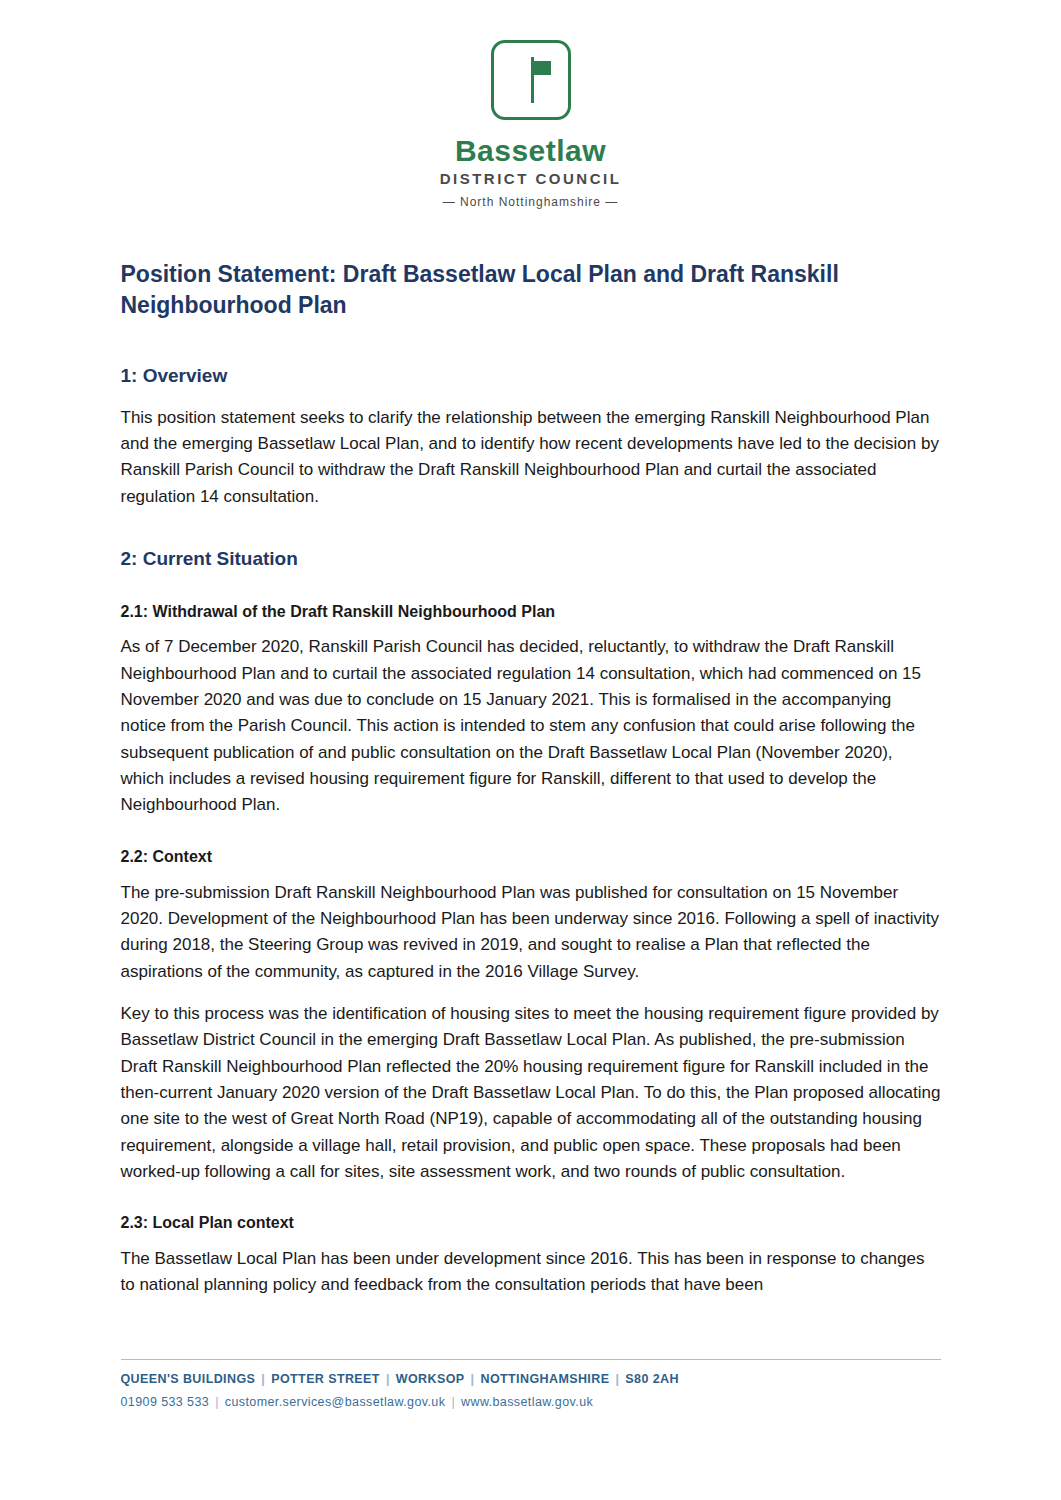Bassetlaw
DISTRICT COUNCIL
— North Nottinghamshire —
Position Statement: Draft Bassetlaw Local Plan and Draft Ranskill Neighbourhood Plan
1: Overview
This position statement seeks to clarify the relationship between the emerging Ranskill Neighbourhood Plan and the emerging Bassetlaw Local Plan, and to identify how recent developments have led to the decision by Ranskill Parish Council to withdraw the Draft Ranskill Neighbourhood Plan and curtail the associated regulation 14 consultation.
2: Current Situation
2.1: Withdrawal of the Draft Ranskill Neighbourhood Plan
As of 7 December 2020, Ranskill Parish Council has decided, reluctantly, to withdraw the Draft Ranskill Neighbourhood Plan and to curtail the associated regulation 14 consultation, which had commenced on 15 November 2020 and was due to conclude on 15 January 2021. This is formalised in the accompanying notice from the Parish Council. This action is intended to stem any confusion that could arise following the subsequent publication of and public consultation on the Draft Bassetlaw Local Plan (November 2020), which includes a revised housing requirement figure for Ranskill, different to that used to develop the Neighbourhood Plan.
2.2: Context
The pre-submission Draft Ranskill Neighbourhood Plan was published for consultation on 15 November 2020. Development of the Neighbourhood Plan has been underway since 2016. Following a spell of inactivity during 2018, the Steering Group was revived in 2019, and sought to realise a Plan that reflected the aspirations of the community, as captured in the 2016 Village Survey.
Key to this process was the identification of housing sites to meet the housing requirement figure provided by Bassetlaw District Council in the emerging Draft Bassetlaw Local Plan. As published, the pre-submission Draft Ranskill Neighbourhood Plan reflected the 20% housing requirement figure for Ranskill included in the then-current January 2020 version of the Draft Bassetlaw Local Plan. To do this, the Plan proposed allocating one site to the west of Great North Road (NP19), capable of accommodating all of the outstanding housing requirement, alongside a village hall, retail provision, and public open space. These proposals had been worked-up following a call for sites, site assessment work, and two rounds of public consultation.
2.3: Local Plan context
The Bassetlaw Local Plan has been under development since 2016. This has been in response to changes to national planning policy and feedback from the consultation periods that have been
QUEEN'S BUILDINGS|POTTER STREET|WORKSOP|NOTTINGHAMSHIRE|S80 2AH
01909 533 533|customer.services@bassetlaw.gov.uk|www.bassetlaw.gov.uk